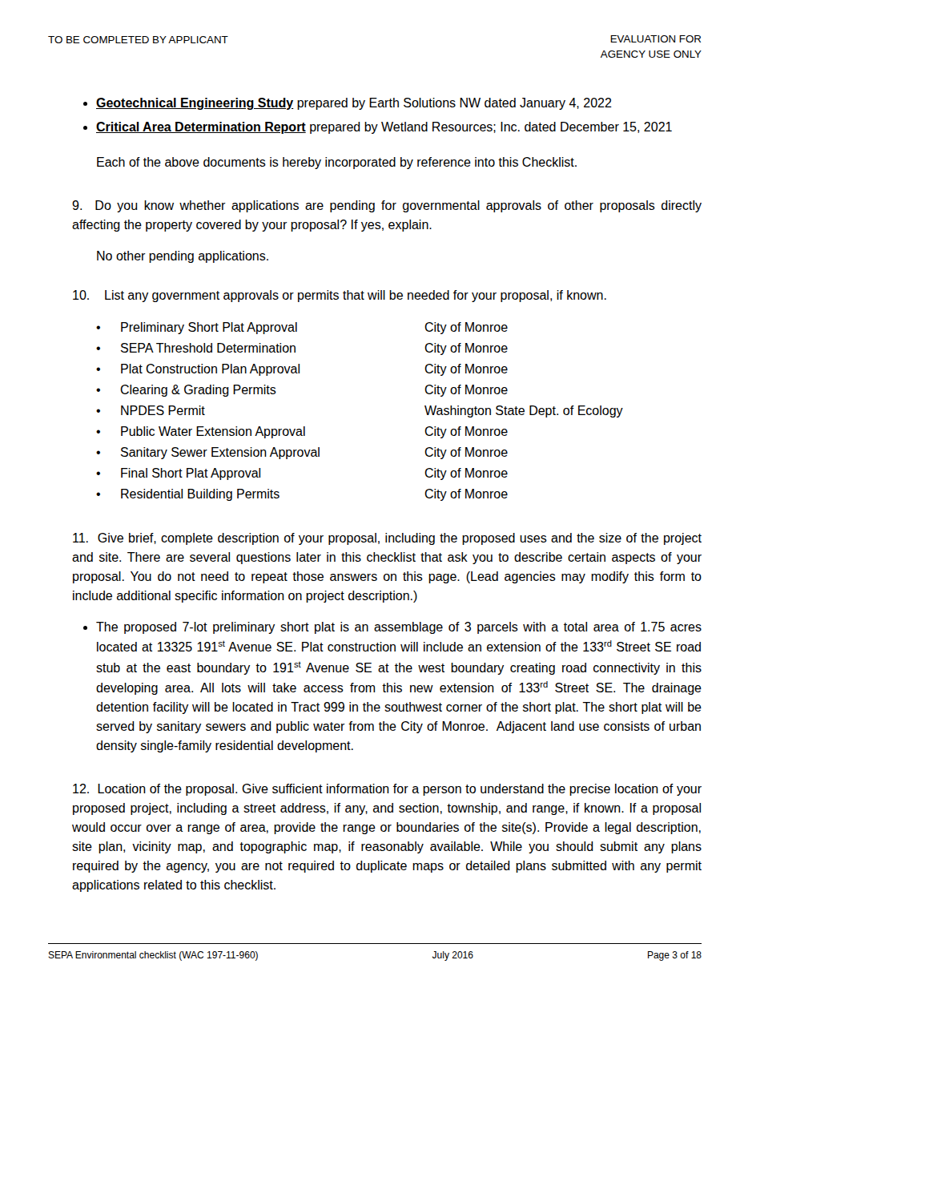TO BE COMPLETED BY APPLICANT
EVALUATION FOR
AGENCY USE ONLY
Geotechnical Engineering Study prepared by Earth Solutions NW dated January 4, 2022
Critical Area Determination Report prepared by Wetland Resources; Inc. dated December 15, 2021
Each of the above documents is hereby incorporated by reference into this Checklist.
9. Do you know whether applications are pending for governmental approvals of other proposals directly affecting the property covered by your proposal? If yes, explain.
No other pending applications.
10. List any government approvals or permits that will be needed for your proposal, if known.
| • | Preliminary Short Plat Approval | City of Monroe |
| • | SEPA Threshold Determination | City of Monroe |
| • | Plat Construction Plan Approval | City of Monroe |
| • | Clearing & Grading Permits | City of Monroe |
| • | NPDES Permit | Washington State Dept. of Ecology |
| • | Public Water Extension Approval | City of Monroe |
| • | Sanitary Sewer Extension Approval | City of Monroe |
| • | Final Short Plat Approval | City of Monroe |
| • | Residential Building Permits | City of Monroe |
11. Give brief, complete description of your proposal, including the proposed uses and the size of the project and site. There are several questions later in this checklist that ask you to describe certain aspects of your proposal. You do not need to repeat those answers on this page. (Lead agencies may modify this form to include additional specific information on project description.)
The proposed 7-lot preliminary short plat is an assemblage of 3 parcels with a total area of 1.75 acres located at 13325 191st Avenue SE. Plat construction will include an extension of the 133rd Street SE road stub at the east boundary to 191st Avenue SE at the west boundary creating road connectivity in this developing area. All lots will take access from this new extension of 133rd Street SE. The drainage detention facility will be located in Tract 999 in the southwest corner of the short plat. The short plat will be served by sanitary sewers and public water from the City of Monroe. Adjacent land use consists of urban density single-family residential development.
12. Location of the proposal. Give sufficient information for a person to understand the precise location of your proposed project, including a street address, if any, and section, township, and range, if known. If a proposal would occur over a range of area, provide the range or boundaries of the site(s). Provide a legal description, site plan, vicinity map, and topographic map, if reasonably available. While you should submit any plans required by the agency, you are not required to duplicate maps or detailed plans submitted with any permit applications related to this checklist.
SEPA Environmental checklist (WAC 197-11-960)
July 2016
Page 3 of 18